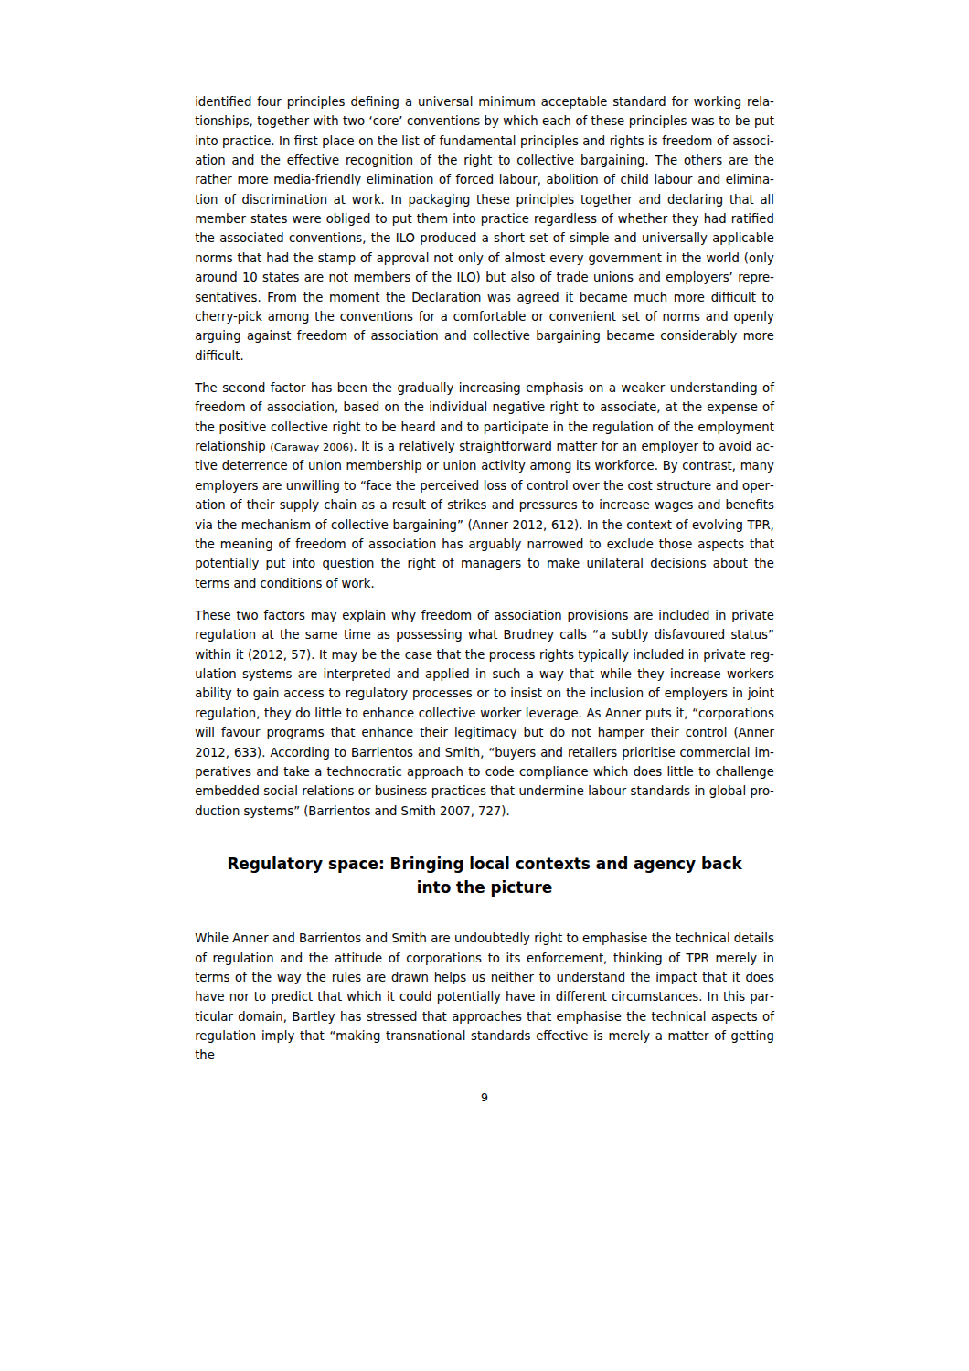identified four principles defining a universal minimum acceptable standard for working relationships, together with two ‘core’ conventions by which each of these principles was to be put into practice. In first place on the list of fundamental principles and rights is freedom of association and the effective recognition of the right to collective bargaining. The others are the rather more media-friendly elimination of forced labour, abolition of child labour and elimination of discrimination at work. In packaging these principles together and declaring that all member states were obliged to put them into practice regardless of whether they had ratified the associated conventions, the ILO produced a short set of simple and universally applicable norms that had the stamp of approval not only of almost every government in the world (only around 10 states are not members of the ILO) but also of trade unions and employers’ representatives. From the moment the Declaration was agreed it became much more difficult to cherry-pick among the conventions for a comfortable or convenient set of norms and openly arguing against freedom of association and collective bargaining became considerably more difficult.
The second factor has been the gradually increasing emphasis on a weaker understanding of freedom of association, based on the individual negative right to associate, at the expense of the positive collective right to be heard and to participate in the regulation of the employment relationship (Caraway 2006). It is a relatively straightforward matter for an employer to avoid active deterrence of union membership or union activity among its workforce. By contrast, many employers are unwilling to “face the perceived loss of control over the cost structure and operation of their supply chain as a result of strikes and pressures to increase wages and benefits via the mechanism of collective bargaining” (Anner 2012, 612). In the context of evolving TPR, the meaning of freedom of association has arguably narrowed to exclude those aspects that potentially put into question the right of managers to make unilateral decisions about the terms and conditions of work.
These two factors may explain why freedom of association provisions are included in private regulation at the same time as possessing what Brudney calls “a subtly disfavoured status” within it (2012, 57). It may be the case that the process rights typically included in private regulation systems are interpreted and applied in such a way that while they increase workers ability to gain access to regulatory processes or to insist on the inclusion of employers in joint regulation, they do little to enhance collective worker leverage. As Anner puts it, “corporations will favour programs that enhance their legitimacy but do not hamper their control (Anner 2012, 633). According to Barrientos and Smith, “buyers and retailers prioritise commercial imperatives and take a technocratic approach to code compliance which does little to challenge embedded social relations or business practices that undermine labour standards in global production systems” (Barrientos and Smith 2007, 727).
Regulatory space: Bringing local contexts and agency back into the picture
While Anner and Barrientos and Smith are undoubtedly right to emphasise the technical details of regulation and the attitude of corporations to its enforcement, thinking of TPR merely in terms of the way the rules are drawn helps us neither to understand the impact that it does have nor to predict that which it could potentially have in different circumstances. In this particular domain, Bartley has stressed that approaches that emphasise the technical aspects of regulation imply that “making transnational standards effective is merely a matter of getting the
9